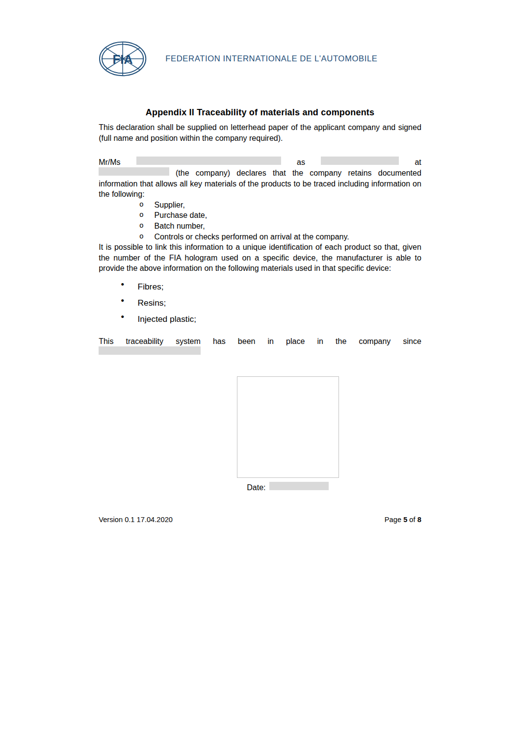FIA
FEDERATION INTERNATIONALE DE L'AUTOMOBILE
Appendix II Traceability of materials and components
This declaration shall be supplied on letterhead paper of the applicant company and signed (full name and position within the company required).
Mr/Ms as at (the company) declares that the company retains documented information that allows all key materials of the products to be traced including information on the following:
Supplier,
Purchase date,
Batch number,
Controls or checks performed on arrival at the company.
It is possible to link this information to a unique identification of each product so that, given the number of the FIA hologram used on a specific device, the manufacturer is able to provide the above information on the following materials used in that specific device:
Fibres;
Resins;
Injected plastic;
This traceability system has been in place in the company since
Date:
Version 0.1 17.04.2020
Page 5 of 8